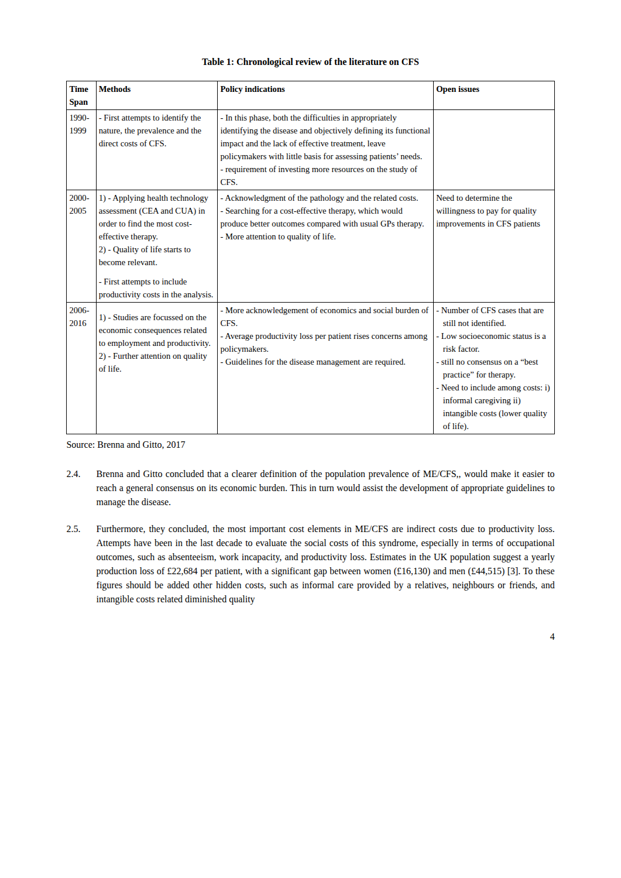Table 1: Chronological review of the literature on CFS
| Time Span | Methods | Policy indications | Open issues |
| --- | --- | --- | --- |
| 1990-1999 | - First attempts to identify the nature, the prevalence and the direct costs of CFS. | - In this phase, both the difficulties in appropriately identifying the disease and objectively defining its functional impact and the lack of effective treatment, leave policymakers with little basis for assessing patients’ needs. - requirement of investing more resources on the study of CFS. | |
| 2000-2005 | 1) - Applying health technology assessment (CEA and CUA) in order to find the most cost-effective therapy. 2) - Quality of life starts to become relevant. - First attempts to include productivity costs in the analysis. | - Acknowledgment of the pathology and the related costs. - Searching for a cost-effective therapy, which would produce better outcomes compared with usual GPs therapy. - More attention to quality of life. | Need to determine the willingness to pay for quality improvements in CFS patients |
| 2006-2016 | 1) - Studies are focussed on the economic consequences related to employment and productivity. 2) - Further attention on quality of life. | - More acknowledgement of economics and social burden of CFS. - Average productivity loss per patient rises concerns among policymakers. - Guidelines for the disease management are required. | - Number of CFS cases that are still not identified. - Low socioeconomic status is a risk factor. - still no consensus on a “best practice” for therapy. - Need to include among costs: i) informal caregiving ii) intangible costs (lower quality of life). |
Source: Brenna and Gitto, 2017
2.4.
Brenna and Gitto concluded that a clearer definition of the population prevalence of ME/CFS,, would make it easier to reach a general consensus on its economic burden. This in turn would assist the development of appropriate guidelines to manage the disease.
2.5.
Furthermore, they concluded, the most important cost elements in ME/CFS are indirect costs due to productivity loss. Attempts have been in the last decade to evaluate the social costs of this syndrome, especially in terms of occupational outcomes, such as absenteeism, work incapacity, and productivity loss. Estimates in the UK population suggest a yearly production loss of £22,684 per patient, with a significant gap between women (£16,130) and men (£44,515) [3]. To these figures should be added other hidden costs, such as informal care provided by a relatives, neighbours or friends, and intangible costs related diminished quality
4